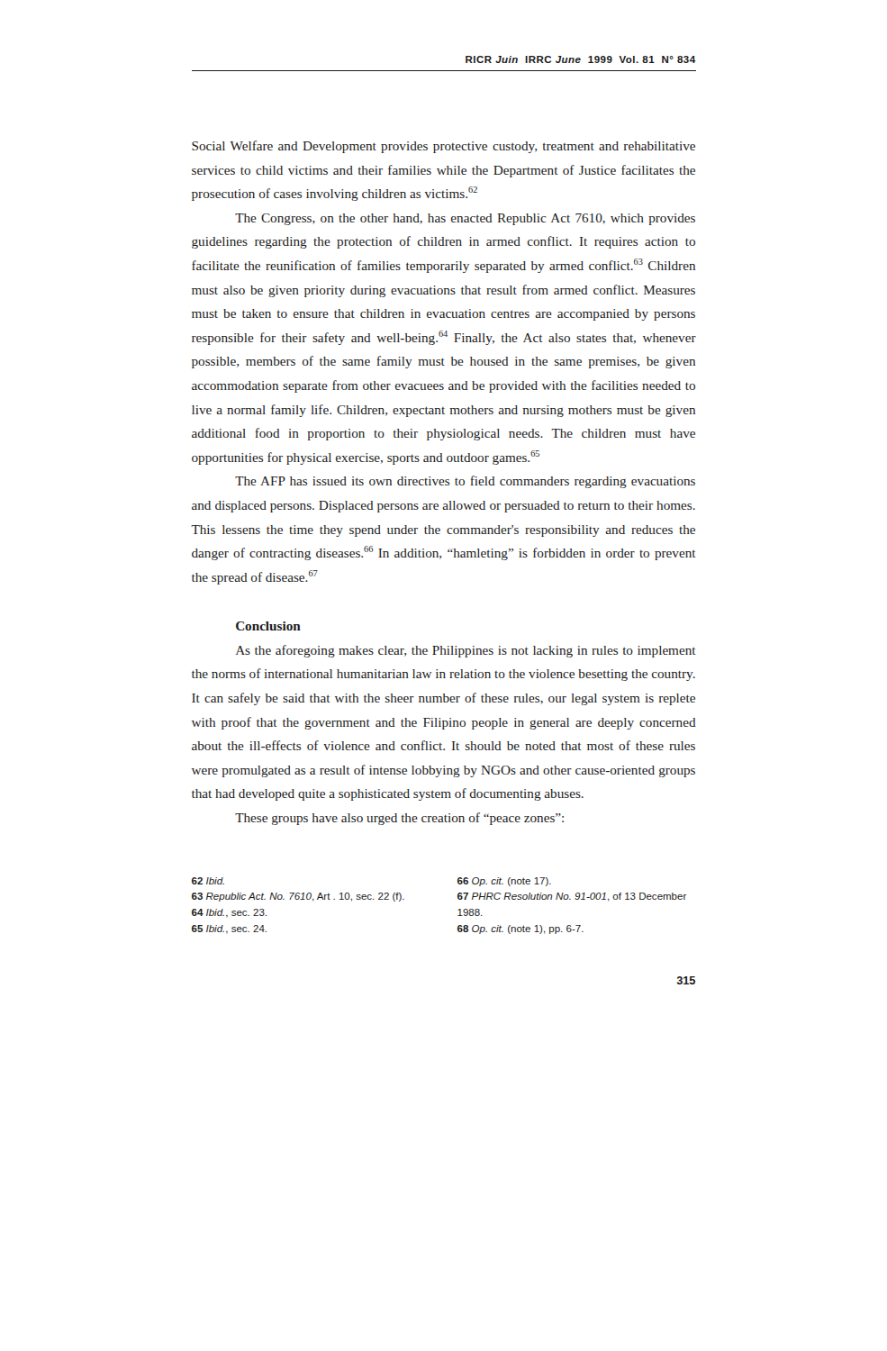RICR Juin IRRC June 1999 Vol. 81 N° 834
Social Welfare and Development provides protective custody, treatment and rehabilitative services to child victims and their families while the Department of Justice facilitates the prosecution of cases involving children as victims.62
The Congress, on the other hand, has enacted Republic Act 7610, which provides guidelines regarding the protection of children in armed conflict. It requires action to facilitate the reunification of families temporarily separated by armed conflict.63 Children must also be given priority during evacuations that result from armed conflict. Measures must be taken to ensure that children in evacuation centres are accompanied by persons responsible for their safety and well-being.64 Finally, the Act also states that, whenever possible, members of the same family must be housed in the same premises, be given accommodation separate from other evacuees and be provided with the facilities needed to live a normal family life. Children, expectant mothers and nursing mothers must be given additional food in proportion to their physiological needs. The children must have opportunities for physical exercise, sports and outdoor games.65
The AFP has issued its own directives to field commanders regarding evacuations and displaced persons. Displaced persons are allowed or persuaded to return to their homes. This lessens the time they spend under the commander's responsibility and reduces the danger of contracting diseases.66 In addition, “hamleting” is forbidden in order to prevent the spread of disease.67
Conclusion
As the aforegoing makes clear, the Philippines is not lacking in rules to implement the norms of international humanitarian law in relation to the violence besetting the country. It can safely be said that with the sheer number of these rules, our legal system is replete with proof that the government and the Filipino people in general are deeply concerned about the ill-effects of violence and conflict. It should be noted that most of these rules were promulgated as a result of intense lobbying by NGOs and other cause-oriented groups that had developed quite a sophisticated system of documenting abuses.
These groups have also urged the creation of “peace zones”:
62 Ibid.
63 Republic Act. No. 7610, Art . 10, sec. 22 (f).
64 Ibid., sec. 23.
65 Ibid., sec. 24.
66 Op. cit. (note 17).
67 PHRC Resolution No. 91-001, of 13 December 1988.
68 Op. cit. (note 1), pp. 6-7.
315